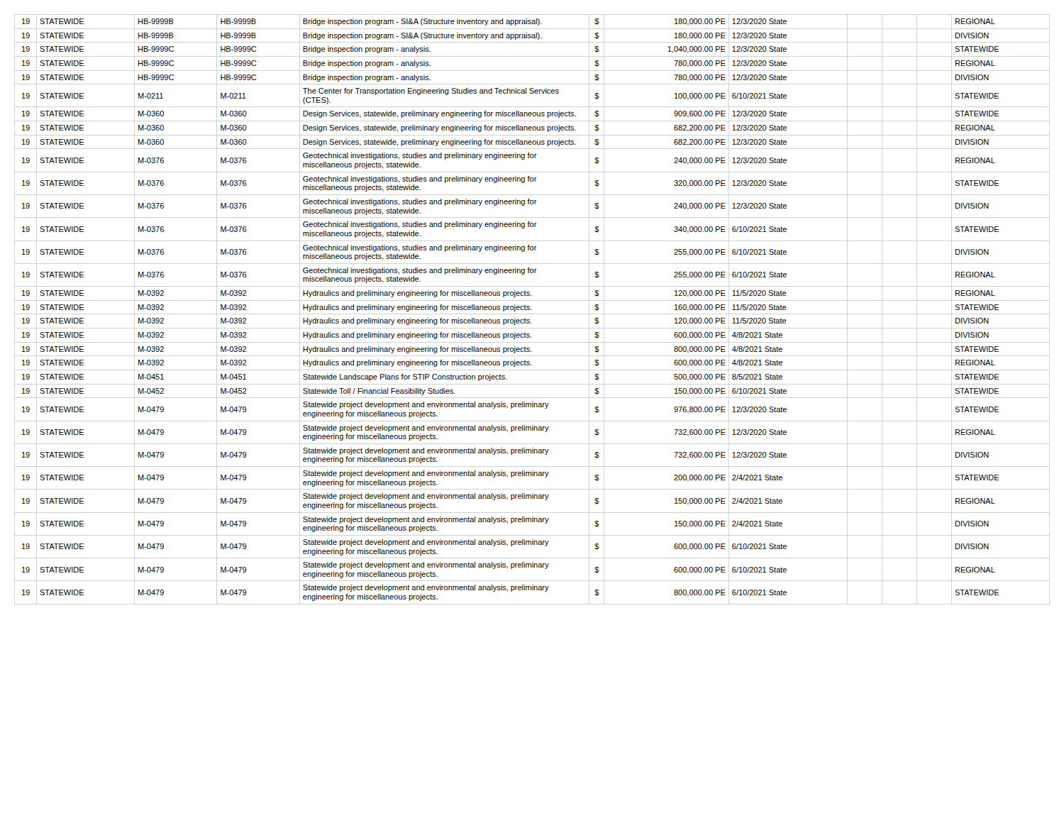| 19 | STATEWIDE | HB-9999B | HB-9999B | Bridge inspection program - SI&A (Structure inventory and appraisal). | $ | 180,000.00 PE | 12/3/2020 State | | | | REGIONAL |
| 19 | STATEWIDE | HB-9999B | HB-9999B | Bridge inspection program - SI&A (Structure inventory and appraisal). | $ | 180,000.00 PE | 12/3/2020 State | | | | DIVISION |
| 19 | STATEWIDE | HB-9999C | HB-9999C | Bridge inspection program - analysis. | $ | 1,040,000.00 PE | 12/3/2020 State | | | | STATEWIDE |
| 19 | STATEWIDE | HB-9999C | HB-9999C | Bridge inspection program - analysis. | $ | 780,000.00 PE | 12/3/2020 State | | | | REGIONAL |
| 19 | STATEWIDE | HB-9999C | HB-9999C | Bridge inspection program - analysis. | $ | 780,000.00 PE | 12/3/2020 State | | | | DIVISION |
| 19 | STATEWIDE | M-0211 | M-0211 | The Center for Transportation Engineering Studies and Technical Services (CTES). | $ | 100,000.00 PE | 6/10/2021 State | | | | STATEWIDE |
| 19 | STATEWIDE | M-0360 | M-0360 | Design Services, statewide, preliminary engineering for miscellaneous projects. | $ | 909,600.00 PE | 12/3/2020 State | | | | STATEWIDE |
| 19 | STATEWIDE | M-0360 | M-0360 | Design Services, statewide, preliminary engineering for miscellaneous projects. | $ | 682,200.00 PE | 12/3/2020 State | | | | REGIONAL |
| 19 | STATEWIDE | M-0360 | M-0360 | Design Services, statewide, preliminary engineering for miscellaneous projects. | $ | 682,200.00 PE | 12/3/2020 State | | | | DIVISION |
| 19 | STATEWIDE | M-0376 | M-0376 | Geotechnical investigations, studies and preliminary engineering for miscellaneous projects, statewide. | $ | 240,000.00 PE | 12/3/2020 State | | | | REGIONAL |
| 19 | STATEWIDE | M-0376 | M-0376 | Geotechnical investigations, studies and preliminary engineering for miscellaneous projects, statewide. | $ | 320,000.00 PE | 12/3/2020 State | | | | STATEWIDE |
| 19 | STATEWIDE | M-0376 | M-0376 | Geotechnical investigations, studies and preliminary engineering for miscellaneous projects, statewide. | $ | 240,000.00 PE | 12/3/2020 State | | | | DIVISION |
| 19 | STATEWIDE | M-0376 | M-0376 | Geotechnical investigations, studies and preliminary engineering for miscellaneous projects, statewide. | $ | 340,000.00 PE | 6/10/2021 State | | | | STATEWIDE |
| 19 | STATEWIDE | M-0376 | M-0376 | Geotechnical investigations, studies and preliminary engineering for miscellaneous projects, statewide. | $ | 255,000.00 PE | 6/10/2021 State | | | | DIVISION |
| 19 | STATEWIDE | M-0376 | M-0376 | Geotechnical investigations, studies and preliminary engineering for miscellaneous projects, statewide. | $ | 255,000.00 PE | 6/10/2021 State | | | | REGIONAL |
| 19 | STATEWIDE | M-0392 | M-0392 | Hydraulics and preliminary engineering for miscellaneous projects. | $ | 120,000.00 PE | 11/5/2020 State | | | | REGIONAL |
| 19 | STATEWIDE | M-0392 | M-0392 | Hydraulics and preliminary engineering for miscellaneous projects. | $ | 160,000.00 PE | 11/5/2020 State | | | | STATEWIDE |
| 19 | STATEWIDE | M-0392 | M-0392 | Hydraulics and preliminary engineering for miscellaneous projects. | $ | 120,000.00 PE | 11/5/2020 State | | | | DIVISION |
| 19 | STATEWIDE | M-0392 | M-0392 | Hydraulics and preliminary engineering for miscellaneous projects. | $ | 600,000.00 PE | 4/8/2021 State | | | | DIVISION |
| 19 | STATEWIDE | M-0392 | M-0392 | Hydraulics and preliminary engineering for miscellaneous projects. | $ | 800,000.00 PE | 4/8/2021 State | | | | STATEWIDE |
| 19 | STATEWIDE | M-0392 | M-0392 | Hydraulics and preliminary engineering for miscellaneous projects. | $ | 600,000.00 PE | 4/8/2021 State | | | | REGIONAL |
| 19 | STATEWIDE | M-0451 | M-0451 | Statewide Landscape Plans for STIP Construction projects. | $ | 500,000.00 PE | 8/5/2021 State | | | | STATEWIDE |
| 19 | STATEWIDE | M-0452 | M-0452 | Statewide Toll / Financial Feasibility Studies. | $ | 150,000.00 PE | 6/10/2021 State | | | | STATEWIDE |
| 19 | STATEWIDE | M-0479 | M-0479 | Statewide project development and environmental analysis, preliminary engineering for miscellaneous projects. | $ | 976,800.00 PE | 12/3/2020 State | | | | STATEWIDE |
| 19 | STATEWIDE | M-0479 | M-0479 | Statewide project development and environmental analysis, preliminary engineering for miscellaneous projects. | $ | 732,600.00 PE | 12/3/2020 State | | | | REGIONAL |
| 19 | STATEWIDE | M-0479 | M-0479 | Statewide project development and environmental analysis, preliminary engineering for miscellaneous projects. | $ | 732,600.00 PE | 12/3/2020 State | | | | DIVISION |
| 19 | STATEWIDE | M-0479 | M-0479 | Statewide project development and environmental analysis, preliminary engineering for miscellaneous projects. | $ | 200,000.00 PE | 2/4/2021 State | | | | STATEWIDE |
| 19 | STATEWIDE | M-0479 | M-0479 | Statewide project development and environmental analysis, preliminary engineering for miscellaneous projects. | $ | 150,000.00 PE | 2/4/2021 State | | | | REGIONAL |
| 19 | STATEWIDE | M-0479 | M-0479 | Statewide project development and environmental analysis, preliminary engineering for miscellaneous projects. | $ | 150,000.00 PE | 2/4/2021 State | | | | DIVISION |
| 19 | STATEWIDE | M-0479 | M-0479 | Statewide project development and environmental analysis, preliminary engineering for miscellaneous projects. | $ | 600,000.00 PE | 6/10/2021 State | | | | DIVISION |
| 19 | STATEWIDE | M-0479 | M-0479 | Statewide project development and environmental analysis, preliminary engineering for miscellaneous projects. | $ | 600,000.00 PE | 6/10/2021 State | | | | REGIONAL |
| 19 | STATEWIDE | M-0479 | M-0479 | Statewide project development and environmental analysis, preliminary engineering for miscellaneous projects. | $ | 800,000.00 PE | 6/10/2021 State | | | | STATEWIDE |